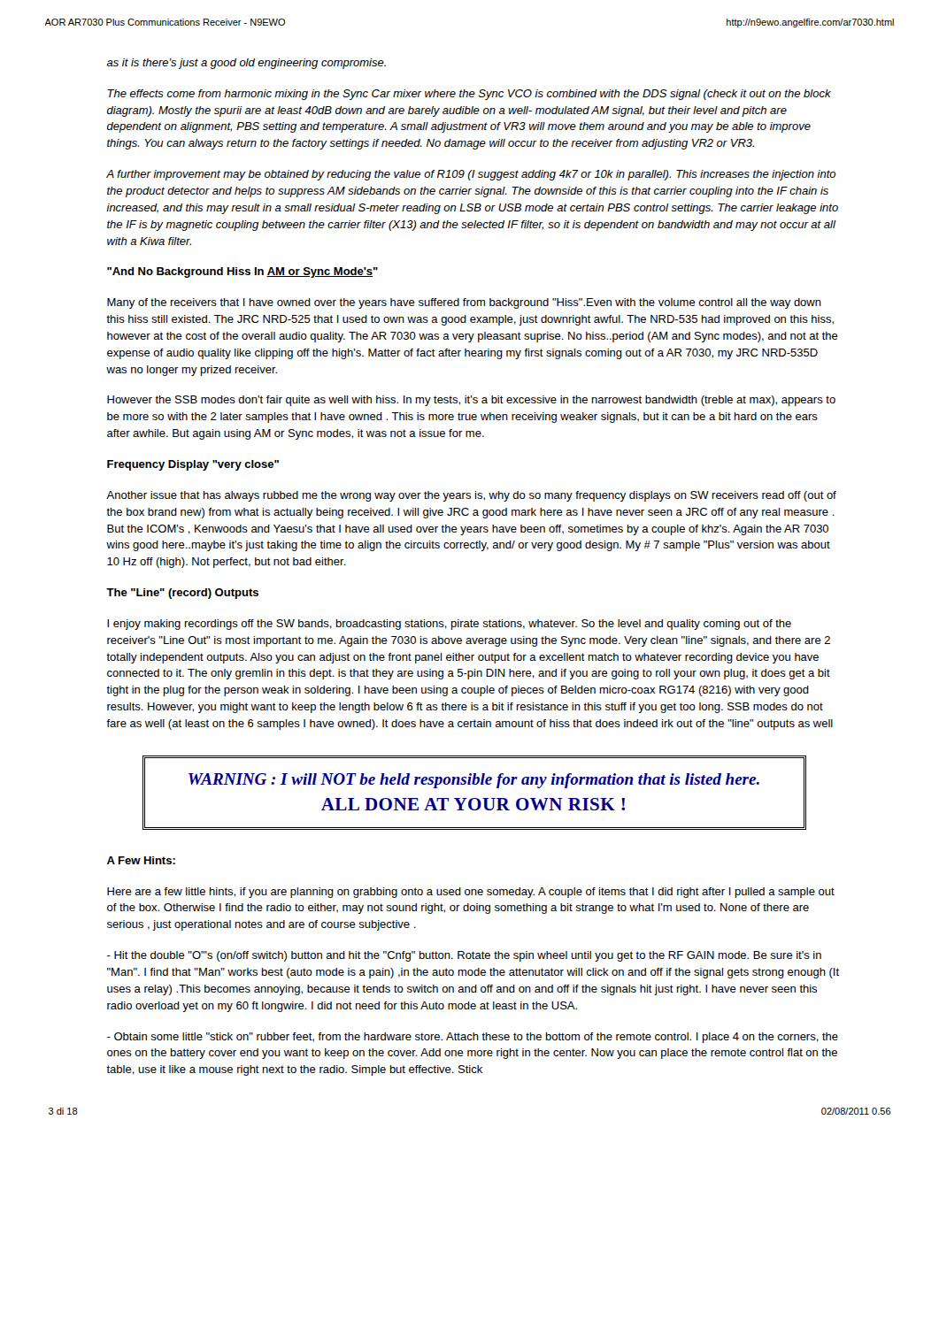AOR AR7030 Plus Communications Receiver - N9EWO
http://n9ewo.angelfire.com/ar7030.html
as it is there's just a good old engineering compromise.
The effects come from harmonic mixing in the Sync Car mixer where the Sync VCO is combined with the DDS signal (check it out on the block diagram). Mostly the spurii are at least 40dB down and are barely audible on a well- modulated AM signal, but their level and pitch are dependent on alignment, PBS setting and temperature. A small adjustment of VR3 will move them around and you may be able to improve things. You can always return to the factory settings if needed. No damage will occur to the receiver from adjusting VR2 or VR3.
A further improvement may be obtained by reducing the value of R109 (I suggest adding 4k7 or 10k in parallel). This increases the injection into the product detector and helps to suppress AM sidebands on the carrier signal. The downside of this is that carrier coupling into the IF chain is increased, and this may result in a small residual S-meter reading on LSB or USB mode at certain PBS control settings. The carrier leakage into the IF is by magnetic coupling between the carrier filter (X13) and the selected IF filter, so it is dependent on bandwidth and may not occur at all with a Kiwa filter.
"And No Background Hiss In AM or Sync Mode's"
Many of the receivers that I have owned over the years have suffered from background "Hiss".Even with the volume control all the way down this hiss still existed. The JRC NRD-525 that I used to own was a good example, just downright awful. The NRD-535 had improved on this hiss, however at the cost of the overall audio quality. The AR 7030 was a very pleasant suprise. No hiss..period (AM and Sync modes), and not at the expense of audio quality like clipping off the high's. Matter of fact after hearing my first signals coming out of a AR 7030, my JRC NRD-535D was no longer my prized receiver.
However the SSB modes don't fair quite as well with hiss. In my tests, it's a bit excessive in the narrowest bandwidth (treble at max), appears to be more so with the 2 later samples that I have owned . This is more true when receiving weaker signals, but it can be a bit hard on the ears after awhile. But again using AM or Sync modes, it was not a issue for me.
Frequency Display "very close"
Another issue that has always rubbed me the wrong way over the years is, why do so many frequency displays on SW receivers read off (out of the box brand new) from what is actually being received. I will give JRC a good mark here as I have never seen a JRC off of any real measure . But the ICOM's , Kenwoods and Yaesu's that I have all used over the years have been off, sometimes by a couple of khz's. Again the AR 7030 wins good here..maybe it's just taking the time to align the circuits correctly, and/ or very good design. My # 7 sample "Plus" version was about 10 Hz off (high). Not perfect, but not bad either.
The "Line" (record) Outputs
I enjoy making recordings off the SW bands, broadcasting stations, pirate stations, whatever. So the level and quality coming out of the receiver's "Line Out" is most important to me. Again the 7030 is above average using the Sync mode. Very clean "line" signals, and there are 2 totally independent outputs. Also you can adjust on the front panel either output for a excellent match to whatever recording device you have connected to it. The only gremlin in this dept. is that they are using a 5-pin DIN here, and if you are going to roll your own plug, it does get a bit tight in the plug for the person weak in soldering. I have been using a couple of pieces of Belden micro-coax RG174 (8216) with very good results. However, you might want to keep the length below 6 ft as there is a bit if resistance in this stuff if you get too long. SSB modes do not fare as well (at least on the 6 samples I have owned). It does have a certain amount of hiss that does indeed irk out of the "line" outputs as well
WARNING : I will NOT be held responsible for any information that is listed here.
ALL DONE AT YOUR OWN RISK !
A Few Hints:
Here are a few little hints, if you are planning on grabbing onto a used one someday. A couple of items that I did right after I pulled a sample out of the box. Otherwise I find the radio to either, may not sound right, or doing something a bit strange to what I'm used to. None of there are serious , just operational notes and are of course subjective .
- Hit the double "O"'s (on/off switch) button and hit the "Cnfg" button. Rotate the spin wheel until you get to the RF GAIN mode. Be sure it's in "Man". I find that "Man" works best (auto mode is a pain) ,in the auto mode the attenutator will click on and off if the signal gets strong enough (It uses a relay) .This becomes annoying, because it tends to switch on and off and on and off if the signals hit just right. I have never seen this radio overload yet on my 60 ft longwire. I did not need for this Auto mode at least in the USA.
- Obtain some little "stick on" rubber feet, from the hardware store. Attach these to the bottom of the remote control. I place 4 on the corners, the ones on the battery cover end you want to keep on the cover. Add one more right in the center. Now you can place the remote control flat on the table, use it like a mouse right next to the radio. Simple but effective. Stick
3 di 18
02/08/2011 0.56